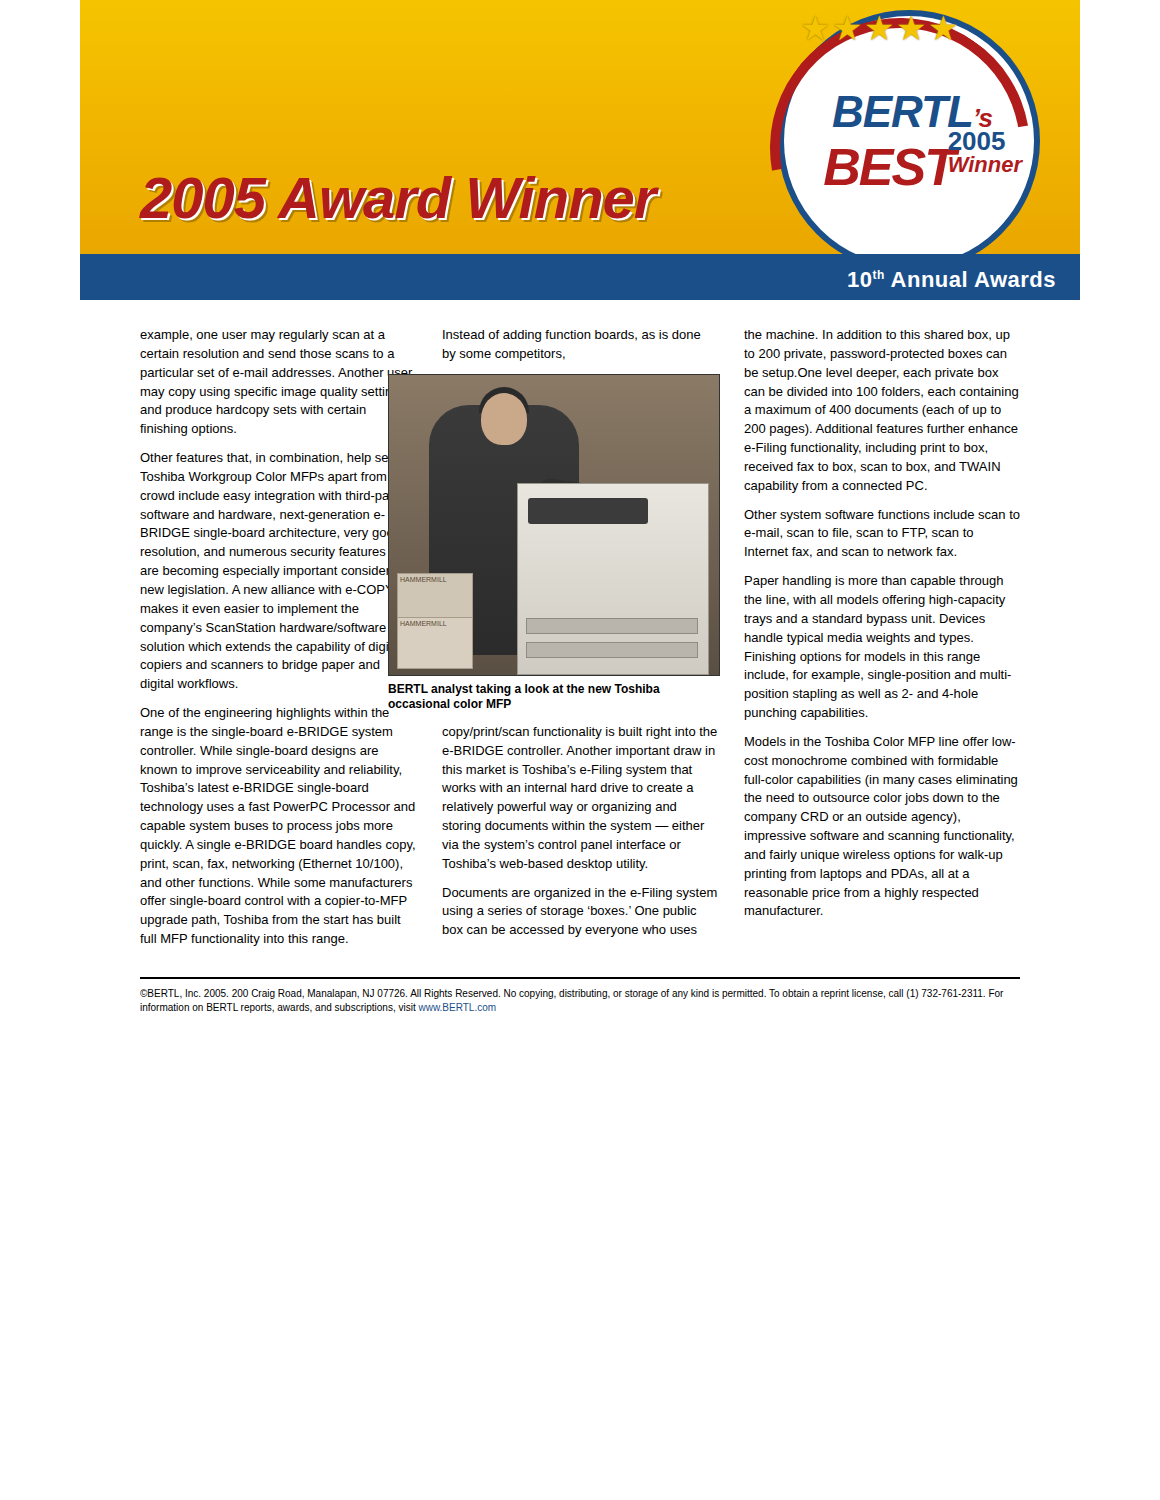★★★★★
BERTL’s
BEST
2005Winner
2005 Award Winner
10th Annual Awards
example, one user may regularly scan at a certain resolution and send those scans to a particular set of e-mail addresses. Another user may copy using specific image quality settings and produce hardcopy sets with certain finishing options.
Other features that, in combination, help set the Toshiba Workgroup Color MFPs apart from the crowd include easy integration with third-party software and hardware, next-generation e-BRIDGE single-board architecture, very good resolution, and numerous security features that are becoming especially important considering new legislation. A new alliance with e-COPY makes it even easier to implement the company’s ScanStation hardware/software solution which extends the capability of digital copiers and scanners to bridge paper and digital workflows.
One of the engineering highlights within the range is the single-board e-BRIDGE system controller. While single-board designs are known to improve serviceability and reliability, Toshiba’s latest e-BRIDGE single-board technology uses a fast PowerPC Processor and capable system buses to process jobs more quickly. A single e-BRIDGE board handles copy, print, scan, fax, networking (Ethernet 10/100), and other functions. While some manufacturers offer single-board control with a copier-to-MFP upgrade path, Toshiba from the start has built full MFP functionality into this range.
Instead of adding function boards, as is done by some competitors,
HAMMERMILL
HAMMERMILL
BERTL analyst taking a look at the new Toshiba occasional color MFP
copy/print/scan functionality is built right into the e-BRIDGE controller. Another important draw in this market is Toshiba’s e-Filing system that works with an internal hard drive to create a relatively powerful way or organizing and storing documents within the system — either via the system’s control panel interface or Toshiba’s web-based desktop utility.
Documents are organized in the e-Filing system using a series of storage ‘boxes.’ One public box can be accessed by everyone who uses the machine. In addition to this shared box, up to 200 private, password-protected boxes can be setup.One level deeper, each private box can be divided into 100 folders, each containing a maximum of 400 documents (each of up to 200 pages). Additional features further enhance e-Filing functionality, including print to box, received fax to box, scan to box, and TWAIN capability from a connected PC.
Other system software functions include scan to e-mail, scan to file, scan to FTP, scan to Internet fax, and scan to network fax.
Paper handling is more than capable through the line, with all models offering high-capacity trays and a standard bypass unit. Devices handle typical media weights and types. Finishing options for models in this range include, for example, single-position and multi-position stapling as well as 2- and 4-hole punching capabilities.
Models in the Toshiba Color MFP line offer low-cost monochrome combined with formidable full-color capabilities (in many cases eliminating the need to outsource color jobs down to the company CRD or an outside agency), impressive software and scanning functionality, and fairly unique wireless options for walk-up printing from laptops and PDAs, all at a reasonable price from a highly respected manufacturer.
©BERTL, Inc. 2005. 200 Craig Road, Manalapan, NJ 07726. All Rights Reserved. No copying, distributing, or storage of any kind is permitted. To obtain a reprint license, call (1) 732-761-2311. For information on BERTL reports, awards, and subscriptions, visit www.BERTL.com